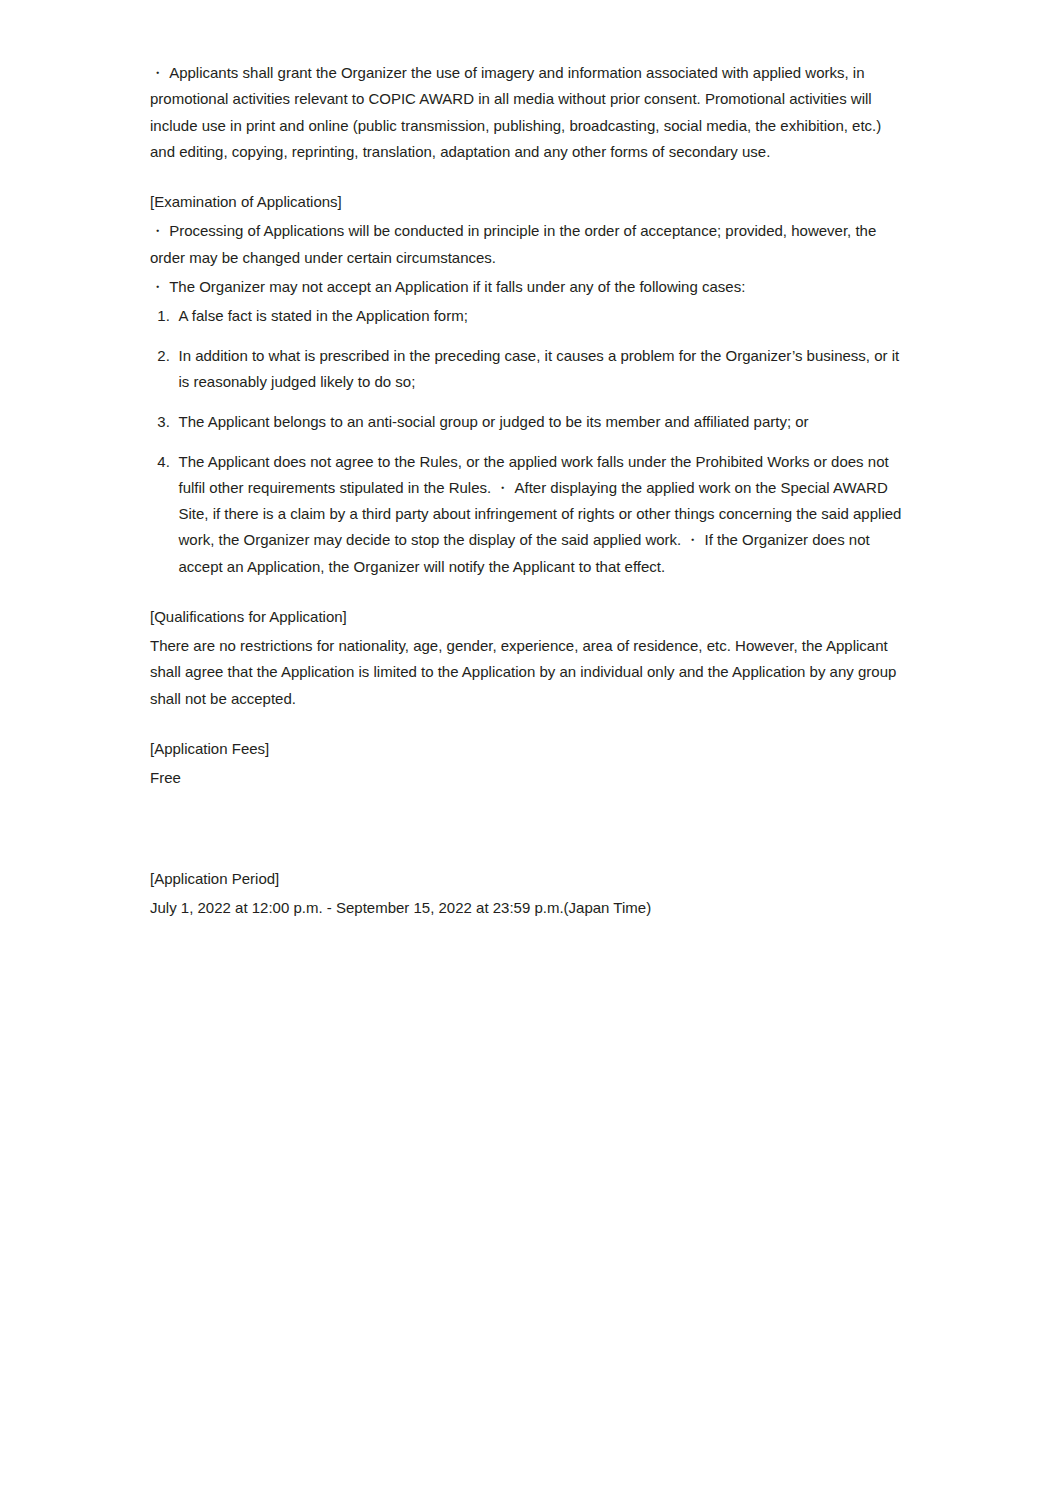・ Applicants shall grant the Organizer the use of imagery and information associated with applied works, in promotional activities relevant to COPIC AWARD in all media without prior consent. Promotional activities will include use in print and online (public transmission, publishing, broadcasting, social media, the exhibition, etc.) and editing, copying, reprinting, translation, adaptation and any other forms of secondary use.
[Examination of Applications]
・ Processing of Applications will be conducted in principle in the order of acceptance; provided, however, the order may be changed under certain circumstances.
・ The Organizer may not accept an Application if it falls under any of the following cases:
A false fact is stated in the Application form;
In addition to what is prescribed in the preceding case, it causes a problem for the Organizer’s business, or it is reasonably judged likely to do so;
The Applicant belongs to an anti-social group or judged to be its member and affiliated party; or
The Applicant does not agree to the Rules, or the applied work falls under the Prohibited Works or does not fulfil other requirements stipulated in the Rules. ・ After displaying the applied work on the Special AWARD Site, if there is a claim by a third party about infringement of rights or other things concerning the said applied work, the Organizer may decide to stop the display of the said applied work. ・ If the Organizer does not accept an Application, the Organizer will notify the Applicant to that effect.
[Qualifications for Application]
There are no restrictions for nationality, age, gender, experience, area of residence, etc. However, the Applicant shall agree that the Application is limited to the Application by an individual only and the Application by any group shall not be accepted.
[Application Fees]
Free
[Application Period]
July 1, 2022 at 12:00 p.m. - September 15, 2022 at 23:59 p.m.(Japan Time)